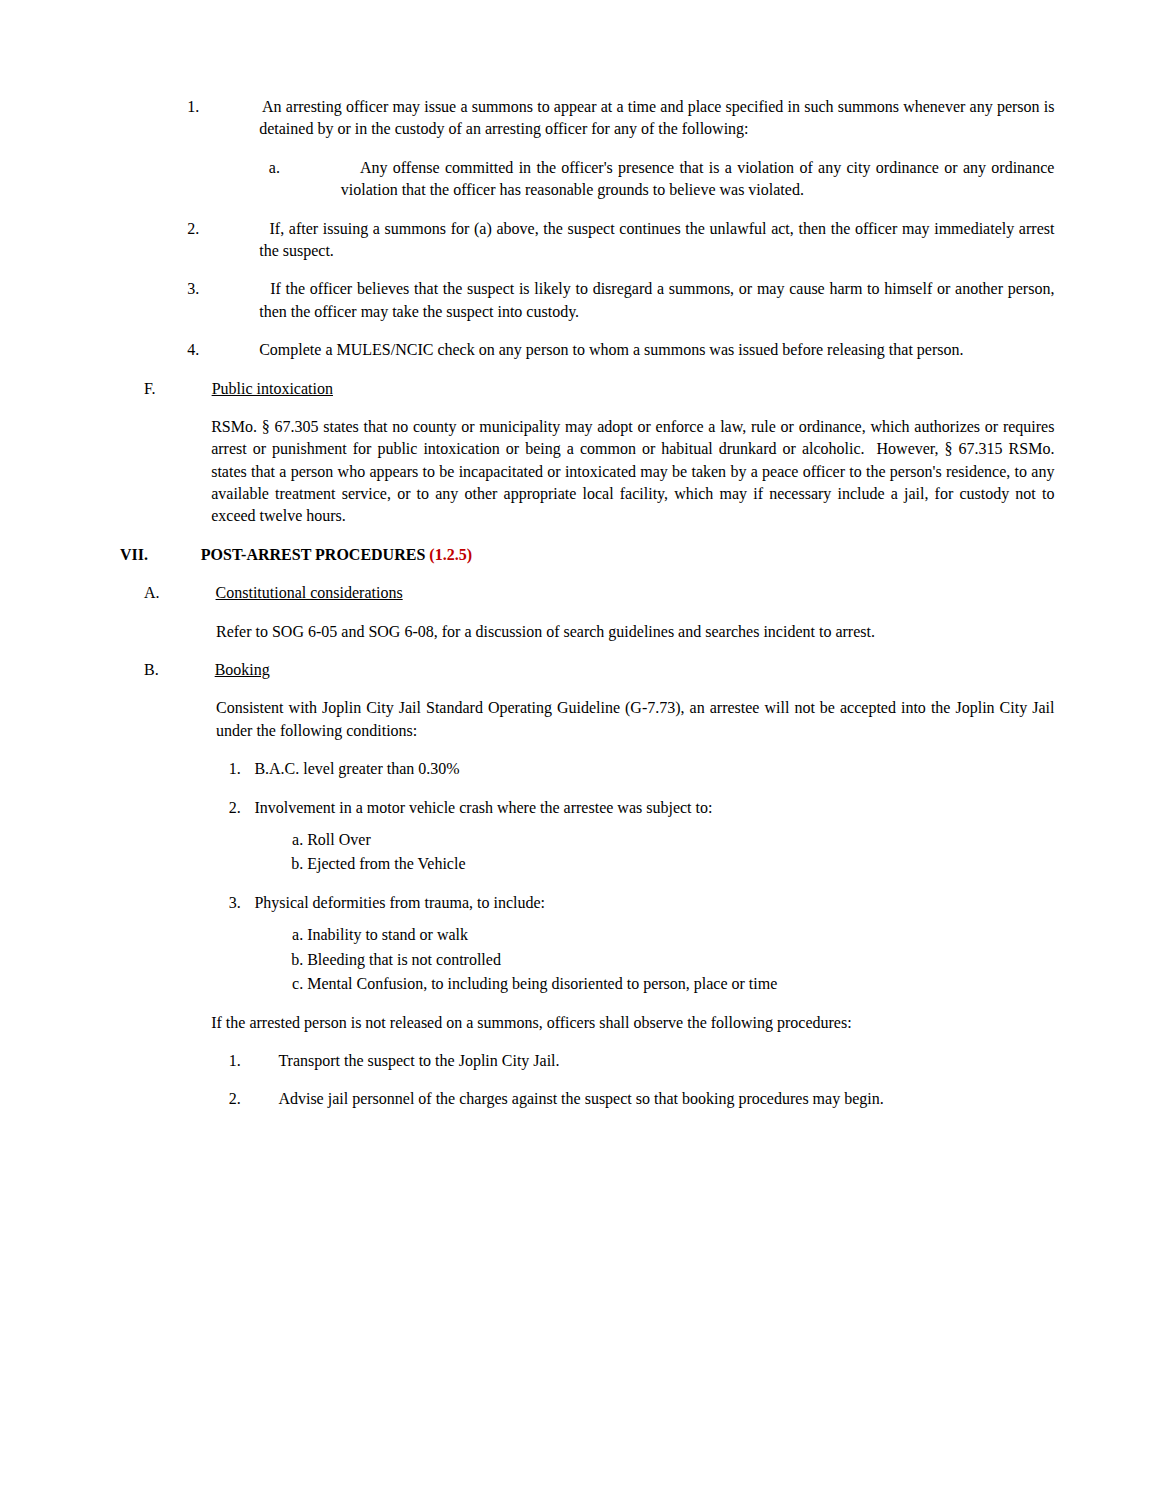1. An arresting officer may issue a summons to appear at a time and place specified in such summons whenever any person is detained by or in the custody of an arresting officer for any of the following:
a. Any offense committed in the officer's presence that is a violation of any city ordinance or any ordinance violation that the officer has reasonable grounds to believe was violated.
2. If, after issuing a summons for (a) above, the suspect continues the unlawful act, then the officer may immediately arrest the suspect.
3. If the officer believes that the suspect is likely to disregard a summons, or may cause harm to himself or another person, then the officer may take the suspect into custody.
4. Complete a MULES/NCIC check on any person to whom a summons was issued before releasing that person.
F. Public intoxication
RSMo. § 67.305 states that no county or municipality may adopt or enforce a law, rule or ordinance, which authorizes or requires arrest or punishment for public intoxication or being a common or habitual drunkard or alcoholic. However, § 67.315 RSMo. states that a person who appears to be incapacitated or intoxicated may be taken by a peace officer to the person's residence, to any available treatment service, or to any other appropriate local facility, which may if necessary include a jail, for custody not to exceed twelve hours.
VII. POST-ARREST PROCEDURES (1.2.5)
A. Constitutional considerations
Refer to SOG 6-05 and SOG 6-08, for a discussion of search guidelines and searches incident to arrest.
B. Booking
Consistent with Joplin City Jail Standard Operating Guideline (G-7.73), an arrestee will not be accepted into the Joplin City Jail under the following conditions:
B.A.C. level greater than 0.30%
Involvement in a motor vehicle crash where the arrestee was subject to:
Roll Over
Ejected from the Vehicle
Physical deformities from trauma, to include:
Inability to stand or walk
Bleeding that is not controlled
Mental Confusion, to including being disoriented to person, place or time
If the arrested person is not released on a summons, officers shall observe the following procedures:
Transport the suspect to the Joplin City Jail.
Advise jail personnel of the charges against the suspect so that booking procedures may begin.